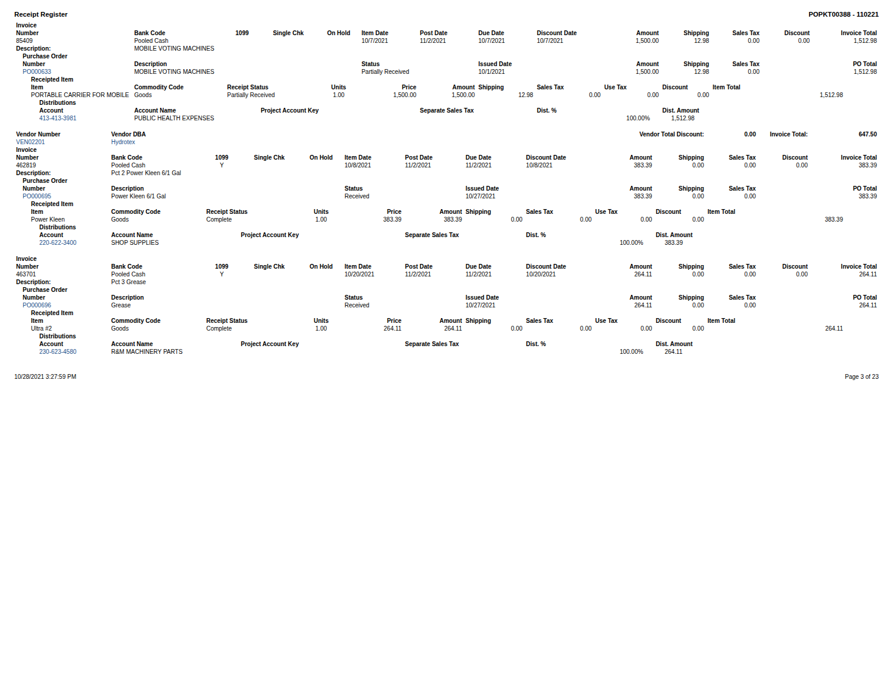Receipt Register
POPKT00388 - 110221
| Invoice |
| Number | Bank Code | 1099 | Single Chk | On Hold | Item Date | Post Date | Due Date | Discount Date | Amount | Shipping | Sales Tax | Discount | Invoice Total |
| 85409 | Pooled Cash | | | | 10/7/2021 | 11/2/2021 | 10/7/2021 | 10/7/2021 | 1,500.00 | 12.98 | 0.00 | 0.00 | 1,512.98 |
| Description: | MOBILE VOTING MACHINES |
| Purchase Order |
| Number | Description | Status | Issued Date | Amount | Shipping | Sales Tax | PO Total |
| PO000633 | MOBILE VOTING MACHINES | Partially Received | 10/1/2021 | 1,500.00 | 12.98 | 0.00 | 1,512.98 |
| Receipted Item |
| Item | Commodity Code | Receipt Status | Units | Price | Amount | Shipping | Sales Tax | Use Tax | Discount | Item Total |
| PORTABLE CARRIER FOR MOBILE | Goods | Partially Received | 1.00 | 1,500.00 | 1,500.00 | 12.98 | 0.00 | 0.00 | 0.00 | 1,512.98 |
| Distributions |
| Account | Account Name | Project Account Key | Separate Sales Tax | Dist. % | Dist. Amount |
| 413-413-3981 | PUBLIC HEALTH EXPENSES | | | 100.00% | 1,512.98 |
| Vendor Number | Vendor DBA | | Vendor Total Discount: | 0.00 | Invoice Total: | 647.50 |
| VEN02201 | Hydrotex | |
| Invoice |
| Number | Bank Code | 1099 | Single Chk | On Hold | Item Date | Post Date | Due Date | Discount Date | Amount | Shipping | Sales Tax | Discount | Invoice Total |
| 462819 | Pooled Cash | Y | | | 10/8/2021 | 11/2/2021 | 11/2/2021 | 10/8/2021 | 383.39 | 0.00 | 0.00 | 0.00 | 383.39 |
| Description: | Pct 2 Power Kleen 6/1 Gal |
| Purchase Order |
| Number | Description | Status | Issued Date | Amount | Shipping | Sales Tax | PO Total |
| PO000695 | Power Kleen 6/1 Gal | Received | 10/27/2021 | 383.39 | 0.00 | 0.00 | 383.39 |
| Receipted Item |
| Item | Commodity Code | Receipt Status | Units | Price | Amount | Shipping | Sales Tax | Use Tax | Discount | Item Total |
| Power Kleen | Goods | Complete | 1.00 | 383.39 | 383.39 | 0.00 | 0.00 | 0.00 | 0.00 | 383.39 |
| Distributions |
| Account | Account Name | Project Account Key | Separate Sales Tax | Dist. % | Dist. Amount |
| 220-622-3400 | SHOP SUPPLIES | | | 100.00% | 383.39 |
| Invoice |
| Number | Bank Code | 1099 | Single Chk | On Hold | Item Date | Post Date | Due Date | Discount Date | Amount | Shipping | Sales Tax | Discount | Invoice Total |
| 463701 | Pooled Cash | Y | | | 10/20/2021 | 11/2/2021 | 11/2/2021 | 10/20/2021 | 264.11 | 0.00 | 0.00 | 0.00 | 264.11 |
| Description: | Pct 3 Grease |
| Purchase Order |
| Number | Description | Status | Issued Date | Amount | Shipping | Sales Tax | PO Total |
| PO000696 | Grease | Received | 10/27/2021 | 264.11 | 0.00 | 0.00 | 264.11 |
| Receipted Item |
| Item | Commodity Code | Receipt Status | Units | Price | Amount | Shipping | Sales Tax | Use Tax | Discount | Item Total |
| Ultra #2 | Goods | Complete | 1.00 | 264.11 | 264.11 | 0.00 | 0.00 | 0.00 | 0.00 | 264.11 |
| Distributions |
| Account | Account Name | Project Account Key | Separate Sales Tax | Dist. % | Dist. Amount |
| 230-623-4580 | R&M MACHINERY PARTS | | | 100.00% | 264.11 |
10/28/2021 3:27:59 PM
Page 3 of 23